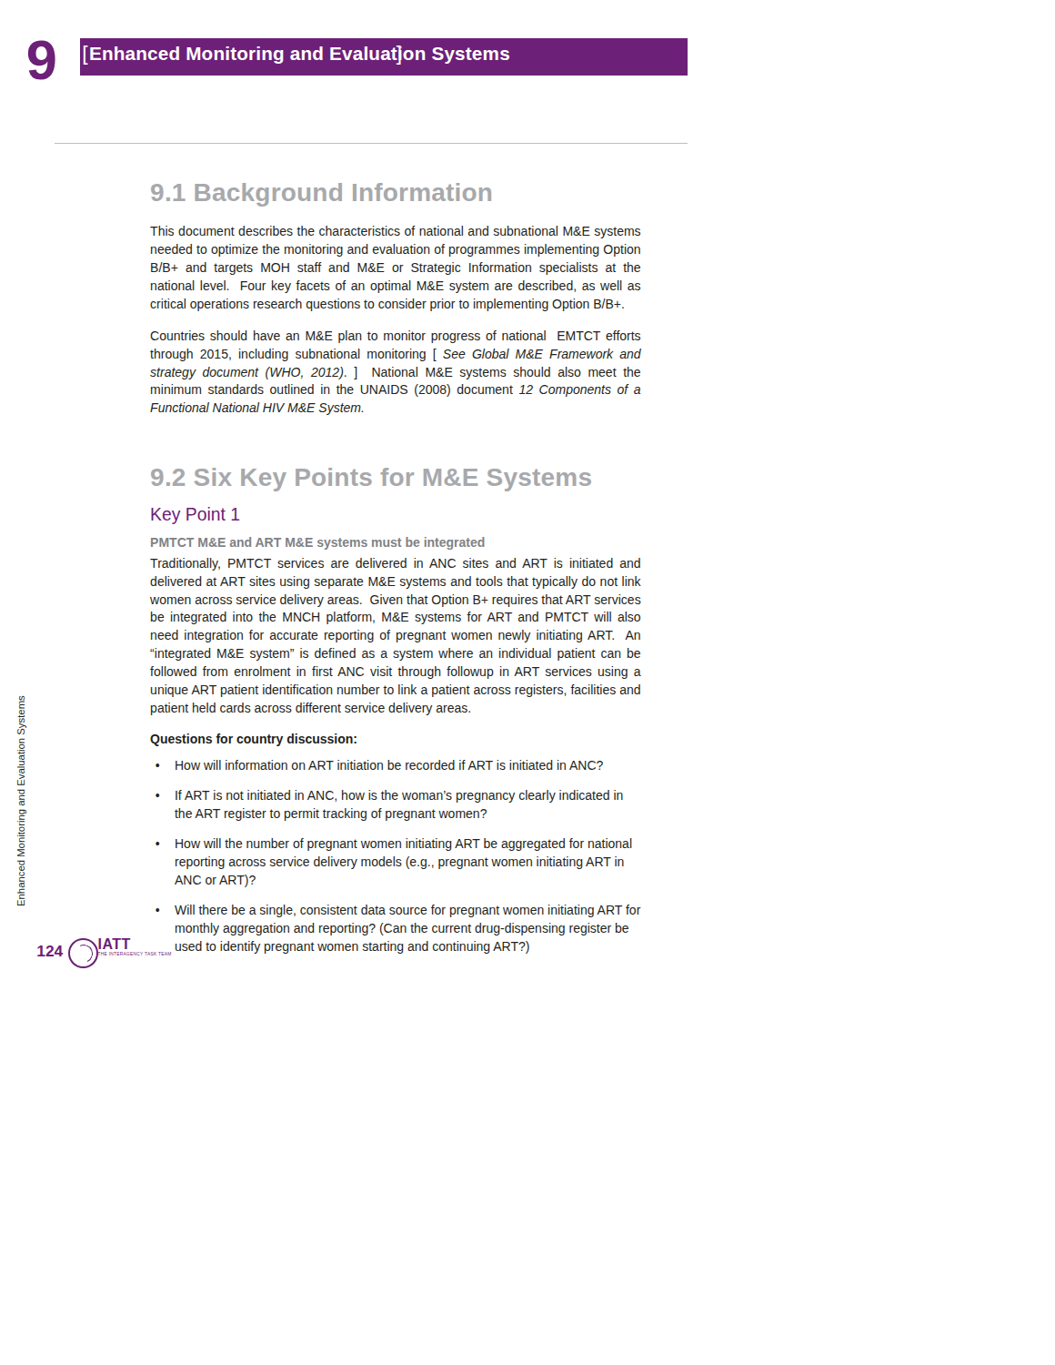9
[ Enhanced Monitoring and Evaluation Systems ]
9.1 Background Information
This document describes the characteristics of national and subnational M&E systems needed to optimize the monitoring and evaluation of programmes implementing Option B/B+ and targets MOH staff and M&E or Strategic Information specialists at the national level. Four key facets of an optimal M&E system are described, as well as critical operations research questions to consider prior to implementing Option B/B+.
Countries should have an M&E plan to monitor progress of national EMTCT efforts through 2015, including subnational monitoring [ See Global M&E Framework and strategy document (WHO, 2012). ] National M&E systems should also meet the minimum standards outlined in the UNAIDS (2008) document 12 Components of a Functional National HIV M&E System.
9.2 Six Key Points for M&E Systems
Key Point 1
PMTCT M&E and ART M&E systems must be integrated
Traditionally, PMTCT services are delivered in ANC sites and ART is initiated and delivered at ART sites using separate M&E systems and tools that typically do not link women across service delivery areas. Given that Option B+ requires that ART services be integrated into the MNCH platform, M&E systems for ART and PMTCT will also need integration for accurate reporting of pregnant women newly initiating ART. An “integrated M&E system” is defined as a system where an individual patient can be followed from enrolment in first ANC visit through followup in ART services using a unique ART patient identification number to link a patient across registers, facilities and patient held cards across different service delivery areas.
Questions for country discussion:
How will information on ART initiation be recorded if ART is initiated in ANC?
If ART is not initiated in ANC, how is the woman’s pregnancy clearly indicated in the ART register to permit tracking of pregnant women?
How will the number of pregnant women initiating ART be aggregated for national reporting across service delivery models (e.g., pregnant women initiating ART in ANC or ART)?
Will there be a single, consistent data source for pregnant women initiating ART for monthly aggregation and reporting? (Can the current drug-dispensing register be used to identify pregnant women starting and continuing ART?)
Enhanced Monitoring and Evaluation Systems
124
IATT
THE INTERAGENCY TASK TEAM